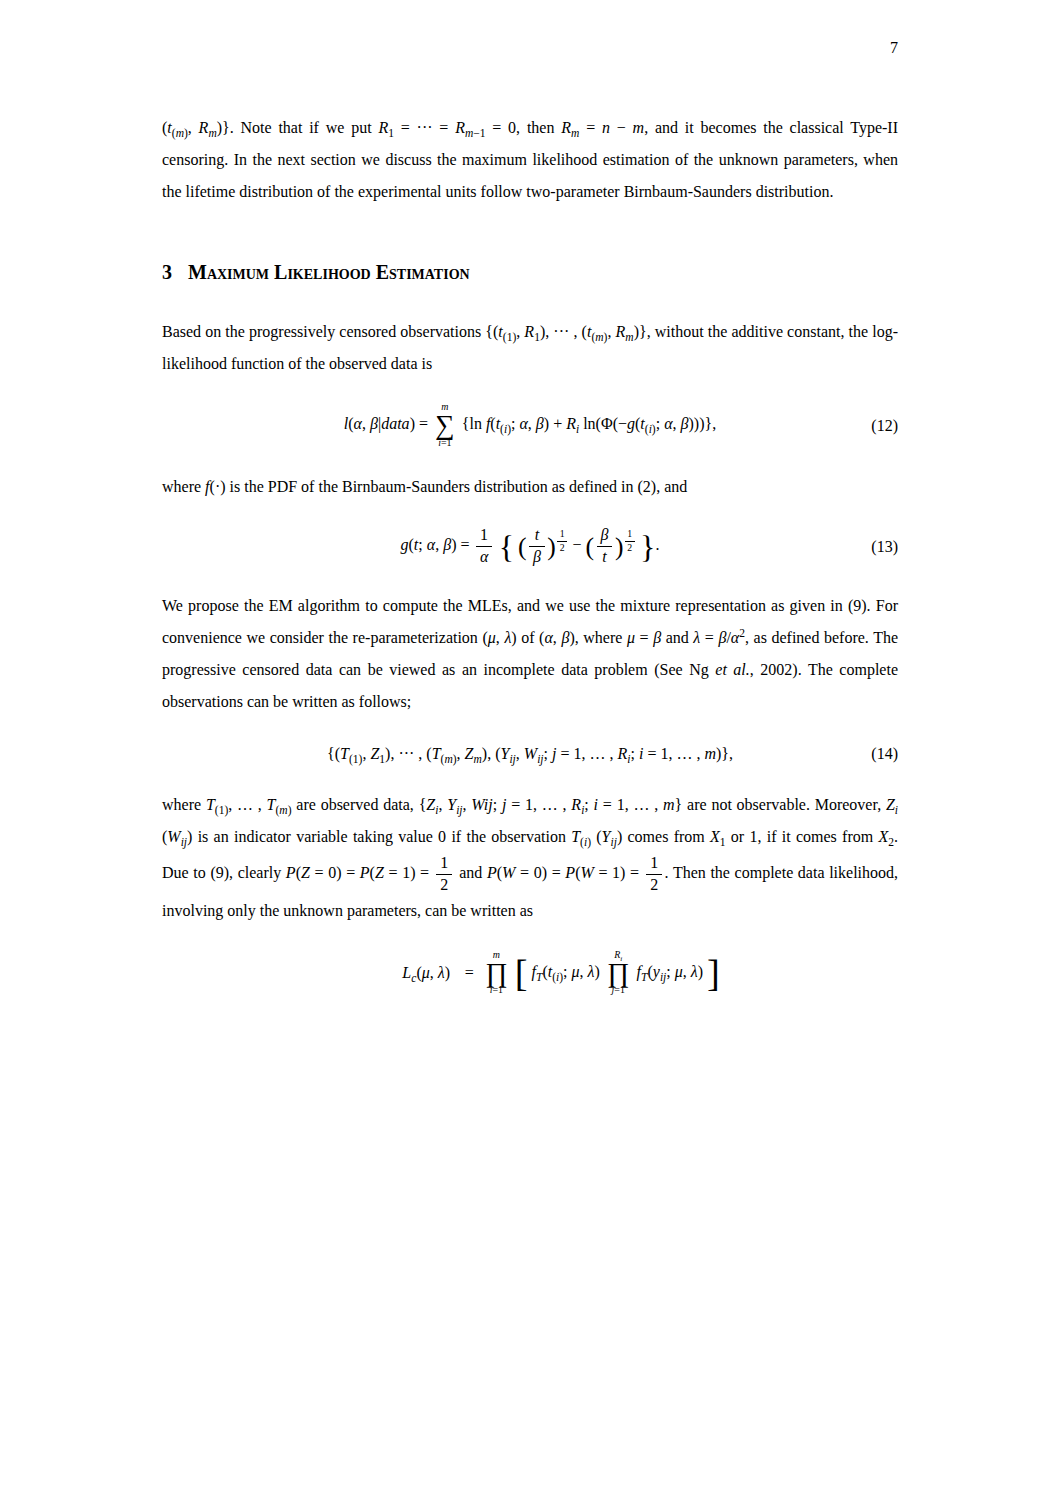7
(t(m), Rm)}. Note that if we put R1 = ··· = Rm−1 = 0, then Rm = n − m, and it becomes the classical Type-II censoring. In the next section we discuss the maximum likelihood estimation of the unknown parameters, when the lifetime distribution of the experimental units follow two-parameter Birnbaum-Saunders distribution.
3 Maximum Likelihood Estimation
Based on the progressively censored observations {(t(1), R1), ··· , (t(m), Rm)}, without the additive constant, the log-likelihood function of the observed data is
l(α, β|data) = m∑i=1 {ln f(t(i); α, β) + Ri ln(Φ(−g(t(i); α, β)))}, (12)
where f(·) is the PDF of the Birnbaum-Saunders distribution as defined in (2), and
g(t; α, β) = 1 α { (tβ)12 − (βt)12 }. (13)
We propose the EM algorithm to compute the MLEs, and we use the mixture representation as given in (9). For convenience we consider the re-parameterization (μ, λ) of (α, β), where μ = β and λ = β/α2, as defined before. The progressive censored data can be viewed as an incomplete data problem (See Ng et al., 2002). The complete observations can be written as follows;
{(T(1), Z1), ··· , (T(m), Zm), (Yij, Wij; j = 1, … , Ri; i = 1, … , m)}, (14)
where T(1), … , T(m) are observed data, {Zi, Yij, Wij; j = 1, … , Ri; i = 1, … , m} are not observable. Moreover, Zi (Wij) is an indicator variable taking value 0 if the observation T(i) (Yij) comes from X1 or 1, if it comes from X2. Due to (9), clearly P(Z = 0) = P(Z = 1) = 12 and P(W = 0) = P(W = 1) = 12. Then the complete data likelihood, involving only the unknown parameters, can be written as
Lc(μ, λ)
=
m∏i=1 [ fT(t(i); μ, λ) Ri∏j=1 fT(yij; μ, λ) ]